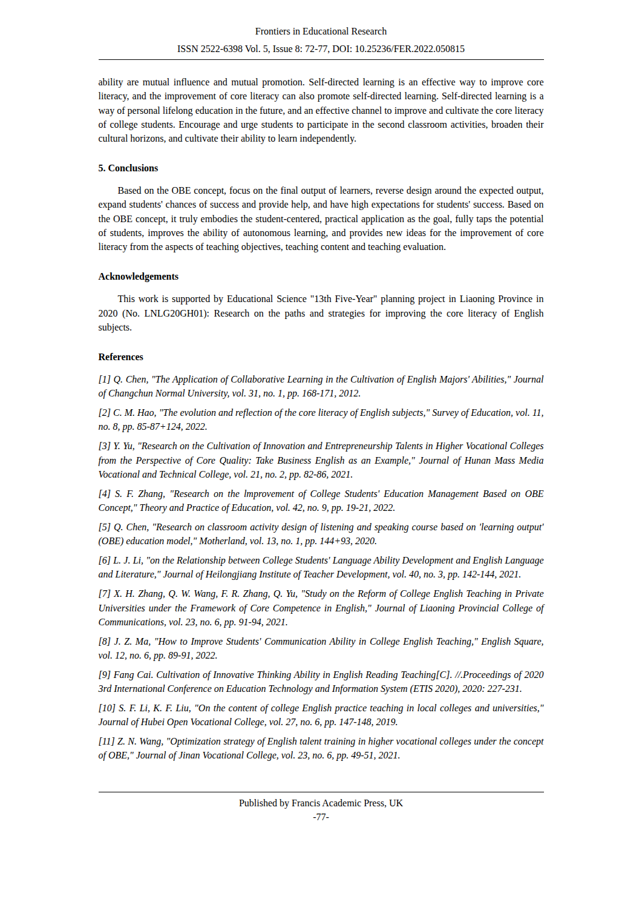Frontiers in Educational Research
ISSN 2522-6398 Vol. 5, Issue 8: 72-77, DOI: 10.25236/FER.2022.050815
ability are mutual influence and mutual promotion. Self-directed learning is an effective way to improve core literacy, and the improvement of core literacy can also promote self-directed learning. Self-directed learning is a way of personal lifelong education in the future, and an effective channel to improve and cultivate the core literacy of college students. Encourage and urge students to participate in the second classroom activities, broaden their cultural horizons, and cultivate their ability to learn independently.
5. Conclusions
Based on the OBE concept, focus on the final output of learners, reverse design around the expected output, expand students' chances of success and provide help, and have high expectations for students' success. Based on the OBE concept, it truly embodies the student-centered, practical application as the goal, fully taps the potential of students, improves the ability of autonomous learning, and provides new ideas for the improvement of core literacy from the aspects of teaching objectives, teaching content and teaching evaluation.
Acknowledgements
This work is supported by Educational Science "13th Five-Year" planning project in Liaoning Province in 2020 (No. LNLG20GH01): Research on the paths and strategies for improving the core literacy of English subjects.
References
[1] Q. Chen, "The Application of Collaborative Learning in the Cultivation of English Majors' Abilities," Journal of Changchun Normal University, vol. 31, no. 1, pp. 168-171, 2012.
[2] C. M. Hao, "The evolution and reflection of the core literacy of English subjects," Survey of Education, vol. 11, no. 8, pp. 85-87+124, 2022.
[3] Y. Yu, "Research on the Cultivation of Innovation and Entrepreneurship Talents in Higher Vocational Colleges from the Perspective of Core Quality: Take Business English as an Example," Journal of Hunan Mass Media Vocational and Technical College, vol. 21, no. 2, pp. 82-86, 2021.
[4] S. F. Zhang, "Research on the lmprovement of College Students' Education Management Based on OBE Concept," Theory and Practice of Education, vol. 42, no. 9, pp. 19-21, 2022.
[5] Q. Chen, "Research on classroom activity design of listening and speaking course based on 'learning output' (OBE) education model," Motherland, vol. 13, no. 1, pp. 144+93, 2020.
[6] L. J. Li, "on the Relationship between College Students' Language Ability Development and English Language and Literature," Journal of Heilongjiang Institute of Teacher Development, vol. 40, no. 3, pp. 142-144, 2021.
[7] X. H. Zhang, Q. W. Wang, F. R. Zhang, Q. Yu, "Study on the Reform of College English Teaching in Private Universities under the Framework of Core Competence in English," Journal of Liaoning Provincial College of Communications, vol. 23, no. 6, pp. 91-94, 2021.
[8] J. Z. Ma, "How to Improve Students' Communication Ability in College English Teaching," English Square, vol. 12, no. 6, pp. 89-91, 2022.
[9] Fang Cai. Cultivation of Innovative Thinking Ability in English Reading Teaching[C]. //.Proceedings of 2020 3rd International Conference on Education Technology and Information System (ETIS 2020), 2020: 227-231.
[10] S. F. Li, K. F. Liu, "On the content of college English practice teaching in local colleges and universities," Journal of Hubei Open Vocational College, vol. 27, no. 6, pp. 147-148, 2019.
[11] Z. N. Wang, "Optimization strategy of English talent training in higher vocational colleges under the concept of OBE," Journal of Jinan Vocational College, vol. 23, no. 6, pp. 49-51, 2021.
Published by Francis Academic Press, UK
-77-